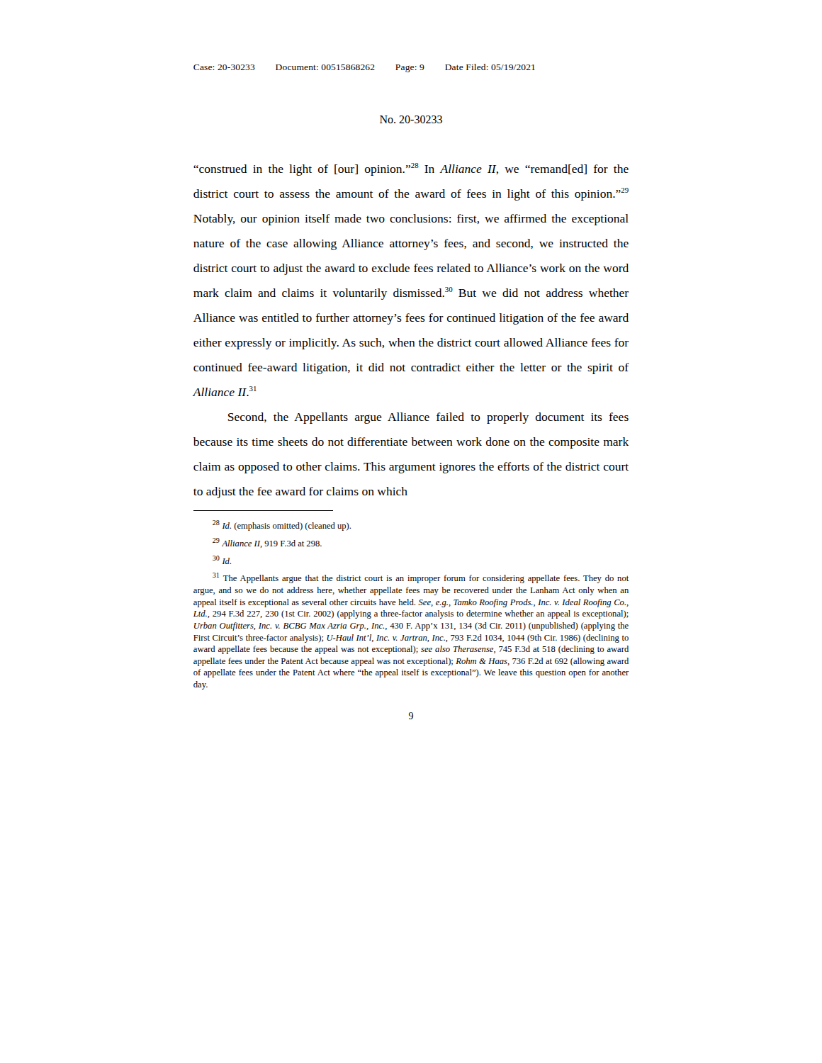Case: 20-30233 Document: 00515868262 Page: 9 Date Filed: 05/19/2021
No. 20-30233
“construed in the light of [our] opinion.”28 In Alliance II, we “remand[ed] for the district court to assess the amount of the award of fees in light of this opinion.”29 Notably, our opinion itself made two conclusions: first, we affirmed the exceptional nature of the case allowing Alliance attorney’s fees, and second, we instructed the district court to adjust the award to exclude fees related to Alliance’s work on the word mark claim and claims it voluntarily dismissed.30 But we did not address whether Alliance was entitled to further attorney’s fees for continued litigation of the fee award either expressly or implicitly. As such, when the district court allowed Alliance fees for continued fee-award litigation, it did not contradict either the letter or the spirit of Alliance II.31
Second, the Appellants argue Alliance failed to properly document its fees because its time sheets do not differentiate between work done on the composite mark claim as opposed to other claims. This argument ignores the efforts of the district court to adjust the fee award for claims on which
28 Id. (emphasis omitted) (cleaned up).
29 Alliance II, 919 F.3d at 298.
30 Id.
31 The Appellants argue that the district court is an improper forum for considering appellate fees. They do not argue, and so we do not address here, whether appellate fees may be recovered under the Lanham Act only when an appeal itself is exceptional as several other circuits have held. See, e.g., Tamko Roofing Prods., Inc. v. Ideal Roofing Co., Ltd., 294 F.3d 227, 230 (1st Cir. 2002) (applying a three-factor analysis to determine whether an appeal is exceptional); Urban Outfitters, Inc. v. BCBG Max Azria Grp., Inc., 430 F. App’x 131, 134 (3d Cir. 2011) (unpublished) (applying the First Circuit’s three-factor analysis); U-Haul Int’l, Inc. v. Jartran, Inc., 793 F.2d 1034, 1044 (9th Cir. 1986) (declining to award appellate fees because the appeal was not exceptional); see also Therasense, 745 F.3d at 518 (declining to award appellate fees under the Patent Act because appeal was not exceptional); Rohm & Haas, 736 F.2d at 692 (allowing award of appellate fees under the Patent Act where “the appeal itself is exceptional”). We leave this question open for another day.
9